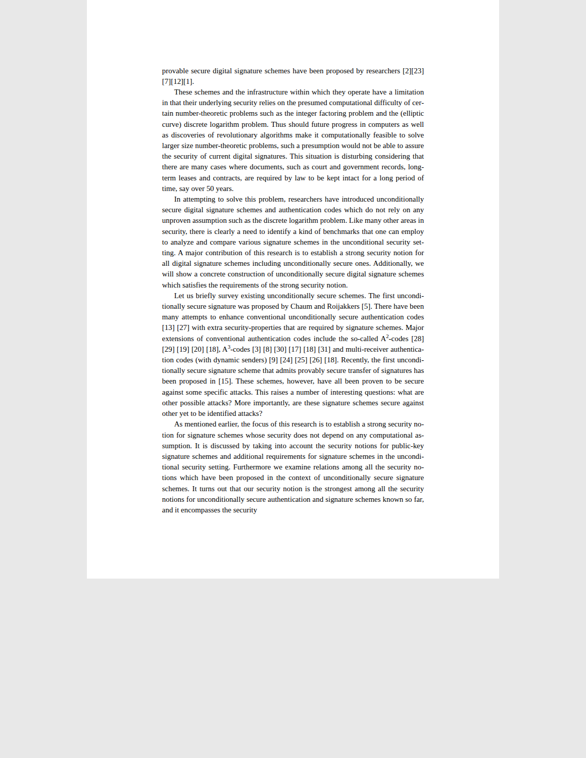provable secure digital signature schemes have been proposed by researchers [2][23][7][12][1].
These schemes and the infrastructure within which they operate have a limitation in that their underlying security relies on the presumed computational difficulty of certain number-theoretic problems such as the integer factoring problem and the (elliptic curve) discrete logarithm problem. Thus should future progress in computers as well as discoveries of revolutionary algorithms make it computationally feasible to solve larger size number-theoretic problems, such a presumption would not be able to assure the security of current digital signatures. This situation is disturbing considering that there are many cases where documents, such as court and government records, long-term leases and contracts, are required by law to be kept intact for a long period of time, say over 50 years.
In attempting to solve this problem, researchers have introduced unconditionally secure digital signature schemes and authentication codes which do not rely on any unproven assumption such as the discrete logarithm problem. Like many other areas in security, there is clearly a need to identify a kind of benchmarks that one can employ to analyze and compare various signature schemes in the unconditional security setting. A major contribution of this research is to establish a strong security notion for all digital signature schemes including unconditionally secure ones. Additionally, we will show a concrete construction of unconditionally secure digital signature schemes which satisfies the requirements of the strong security notion.
Let us briefly survey existing unconditionally secure schemes. The first unconditionally secure signature was proposed by Chaum and Roijakkers [5]. There have been many attempts to enhance conventional unconditionally secure authentication codes [13] [27] with extra security-properties that are required by signature schemes. Major extensions of conventional authentication codes include the so-called A2-codes [28] [29] [19] [20] [18], A3-codes [3] [8] [30] [17] [18] [31] and multi-receiver authentication codes (with dynamic senders) [9] [24] [25] [26] [18]. Recently, the first unconditionally secure signature scheme that admits provably secure transfer of signatures has been proposed in [15]. These schemes, however, have all been proven to be secure against some specific attacks. This raises a number of interesting questions: what are other possible attacks? More importantly, are these signature schemes secure against other yet to be identified attacks?
As mentioned earlier, the focus of this research is to establish a strong security notion for signature schemes whose security does not depend on any computational assumption. It is discussed by taking into account the security notions for public-key signature schemes and additional requirements for signature schemes in the unconditional security setting. Furthermore we examine relations among all the security notions which have been proposed in the context of unconditionally secure signature schemes. It turns out that our security notion is the strongest among all the security notions for unconditionally secure authentication and signature schemes known so far, and it encompasses the security